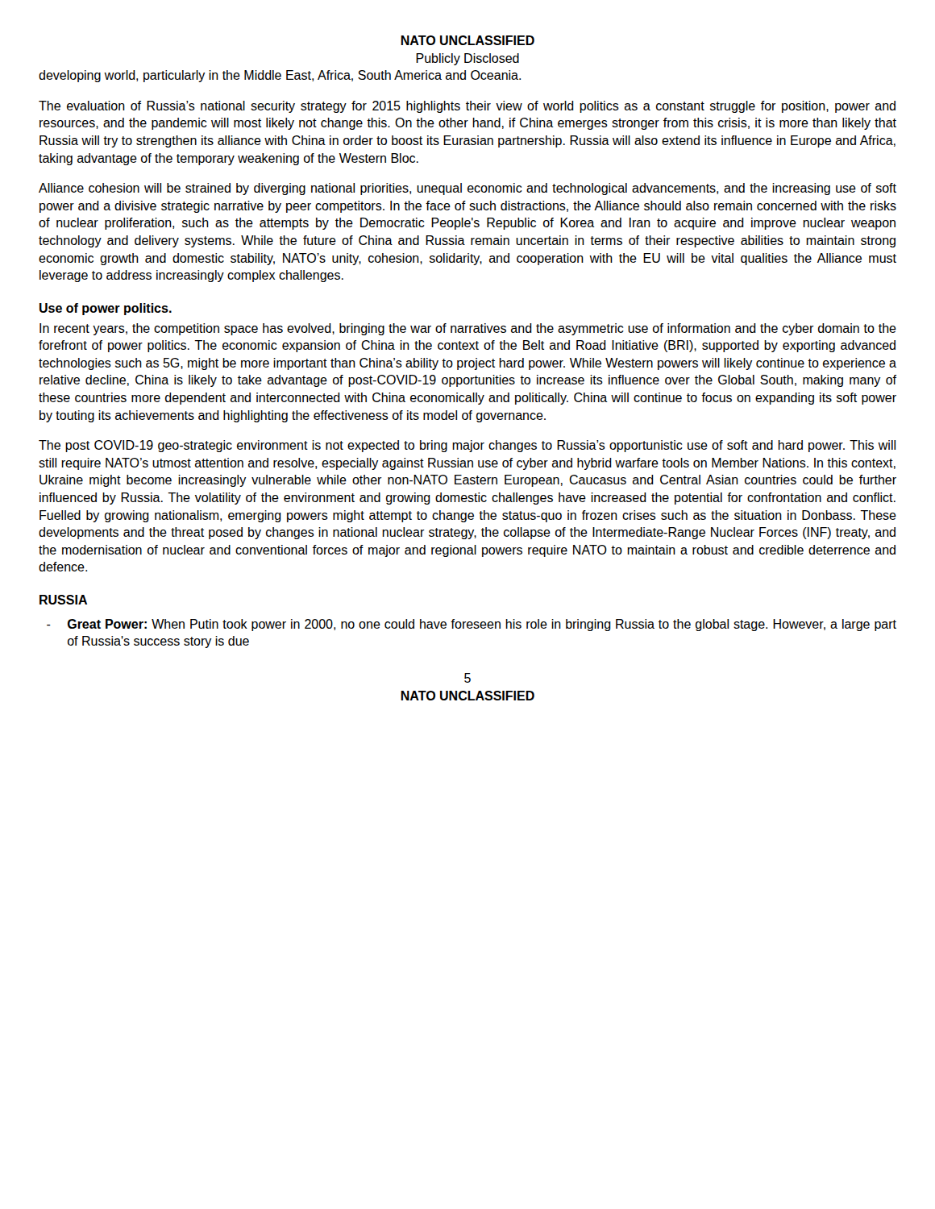NATO UNCLASSIFIED
Publicly Disclosed
developing world, particularly in the Middle East, Africa, South America and Oceania.
The evaluation of Russia’s national security strategy for 2015 highlights their view of world politics as a constant struggle for position, power and resources, and the pandemic will most likely not change this. On the other hand, if China emerges stronger from this crisis, it is more than likely that Russia will try to strengthen its alliance with China in order to boost its Eurasian partnership. Russia will also extend its influence in Europe and Africa, taking advantage of the temporary weakening of the Western Bloc.
Alliance cohesion will be strained by diverging national priorities, unequal economic and technological advancements, and the increasing use of soft power and a divisive strategic narrative by peer competitors. In the face of such distractions, the Alliance should also remain concerned with the risks of nuclear proliferation, such as the attempts by the Democratic People's Republic of Korea and Iran to acquire and improve nuclear weapon technology and delivery systems. While the future of China and Russia remain uncertain in terms of their respective abilities to maintain strong economic growth and domestic stability, NATO’s unity, cohesion, solidarity, and cooperation with the EU will be vital qualities the Alliance must leverage to address increasingly complex challenges.
Use of power politics.
In recent years, the competition space has evolved, bringing the war of narratives and the asymmetric use of information and the cyber domain to the forefront of power politics. The economic expansion of China in the context of the Belt and Road Initiative (BRI), supported by exporting advanced technologies such as 5G, might be more important than China’s ability to project hard power. While Western powers will likely continue to experience a relative decline, China is likely to take advantage of post-COVID-19 opportunities to increase its influence over the Global South, making many of these countries more dependent and interconnected with China economically and politically. China will continue to focus on expanding its soft power by touting its achievements and highlighting the effectiveness of its model of governance.
The post COVID-19 geo-strategic environment is not expected to bring major changes to Russia’s opportunistic use of soft and hard power. This will still require NATO’s utmost attention and resolve, especially against Russian use of cyber and hybrid warfare tools on Member Nations. In this context, Ukraine might become increasingly vulnerable while other non-NATO Eastern European, Caucasus and Central Asian countries could be further influenced by Russia. The volatility of the environment and growing domestic challenges have increased the potential for confrontation and conflict. Fuelled by growing nationalism, emerging powers might attempt to change the status-quo in frozen crises such as the situation in Donbass. These developments and the threat posed by changes in national nuclear strategy, the collapse of the Intermediate-Range Nuclear Forces (INF) treaty, and the modernisation of nuclear and conventional forces of major and regional powers require NATO to maintain a robust and credible deterrence and defence.
RUSSIA
Great Power: When Putin took power in 2000, no one could have foreseen his role in bringing Russia to the global stage. However, a large part of Russia's success story is due
5
NATO UNCLASSIFIED